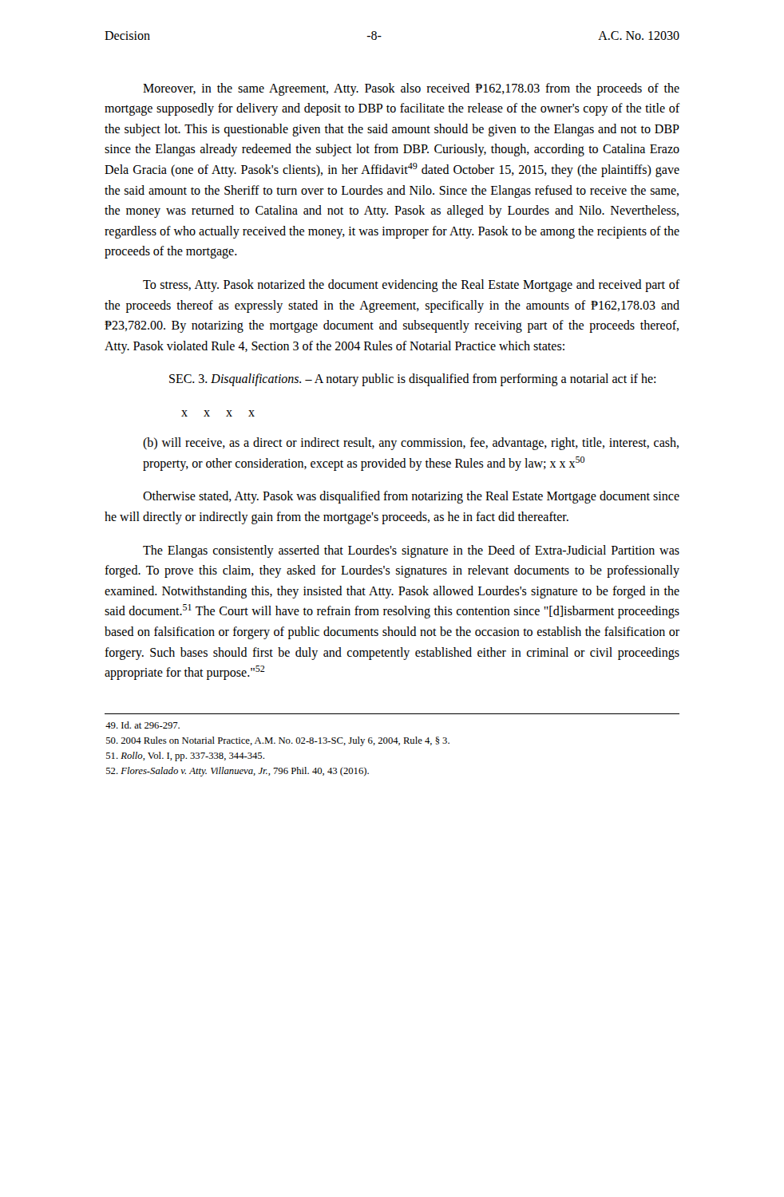Decision
-8-
A.C. No. 12030
Moreover, in the same Agreement, Atty. Pasok also received ₱162,178.03 from the proceeds of the mortgage supposedly for delivery and deposit to DBP to facilitate the release of the owner's copy of the title of the subject lot. This is questionable given that the said amount should be given to the Elangas and not to DBP since the Elangas already redeemed the subject lot from DBP. Curiously, though, according to Catalina Erazo Dela Gracia (one of Atty. Pasok's clients), in her Affidavit49 dated October 15, 2015, they (the plaintiffs) gave the said amount to the Sheriff to turn over to Lourdes and Nilo. Since the Elangas refused to receive the same, the money was returned to Catalina and not to Atty. Pasok as alleged by Lourdes and Nilo. Nevertheless, regardless of who actually received the money, it was improper for Atty. Pasok to be among the recipients of the proceeds of the mortgage.
To stress, Atty. Pasok notarized the document evidencing the Real Estate Mortgage and received part of the proceeds thereof as expressly stated in the Agreement, specifically in the amounts of ₱162,178.03 and ₱23,782.00. By notarizing the mortgage document and subsequently receiving part of the proceeds thereof, Atty. Pasok violated Rule 4, Section 3 of the 2004 Rules of Notarial Practice which states:
SEC. 3. Disqualifications. – A notary public is disqualified from performing a notarial act if he:
x x x x
(b) will receive, as a direct or indirect result, any commission, fee, advantage, right, title, interest, cash, property, or other consideration, except as provided by these Rules and by law; x x x50
Otherwise stated, Atty. Pasok was disqualified from notarizing the Real Estate Mortgage document since he will directly or indirectly gain from the mortgage's proceeds, as he in fact did thereafter.
The Elangas consistently asserted that Lourdes's signature in the Deed of Extra-Judicial Partition was forged. To prove this claim, they asked for Lourdes's signatures in relevant documents to be professionally examined. Notwithstanding this, they insisted that Atty. Pasok allowed Lourdes's signature to be forged in the said document.51 The Court will have to refrain from resolving this contention since "[d]isbarment proceedings based on falsification or forgery of public documents should not be the occasion to establish the falsification or forgery. Such bases should first be duly and competently established either in criminal or civil proceedings appropriate for that purpose."52
Id. at 296-297.
2004 Rules on Notarial Practice, A.M. No. 02-8-13-SC, July 6, 2004, Rule 4, § 3.
Rollo, Vol. I, pp. 337-338, 344-345.
Flores-Salado v. Atty. Villanueva, Jr., 796 Phil. 40, 43 (2016).